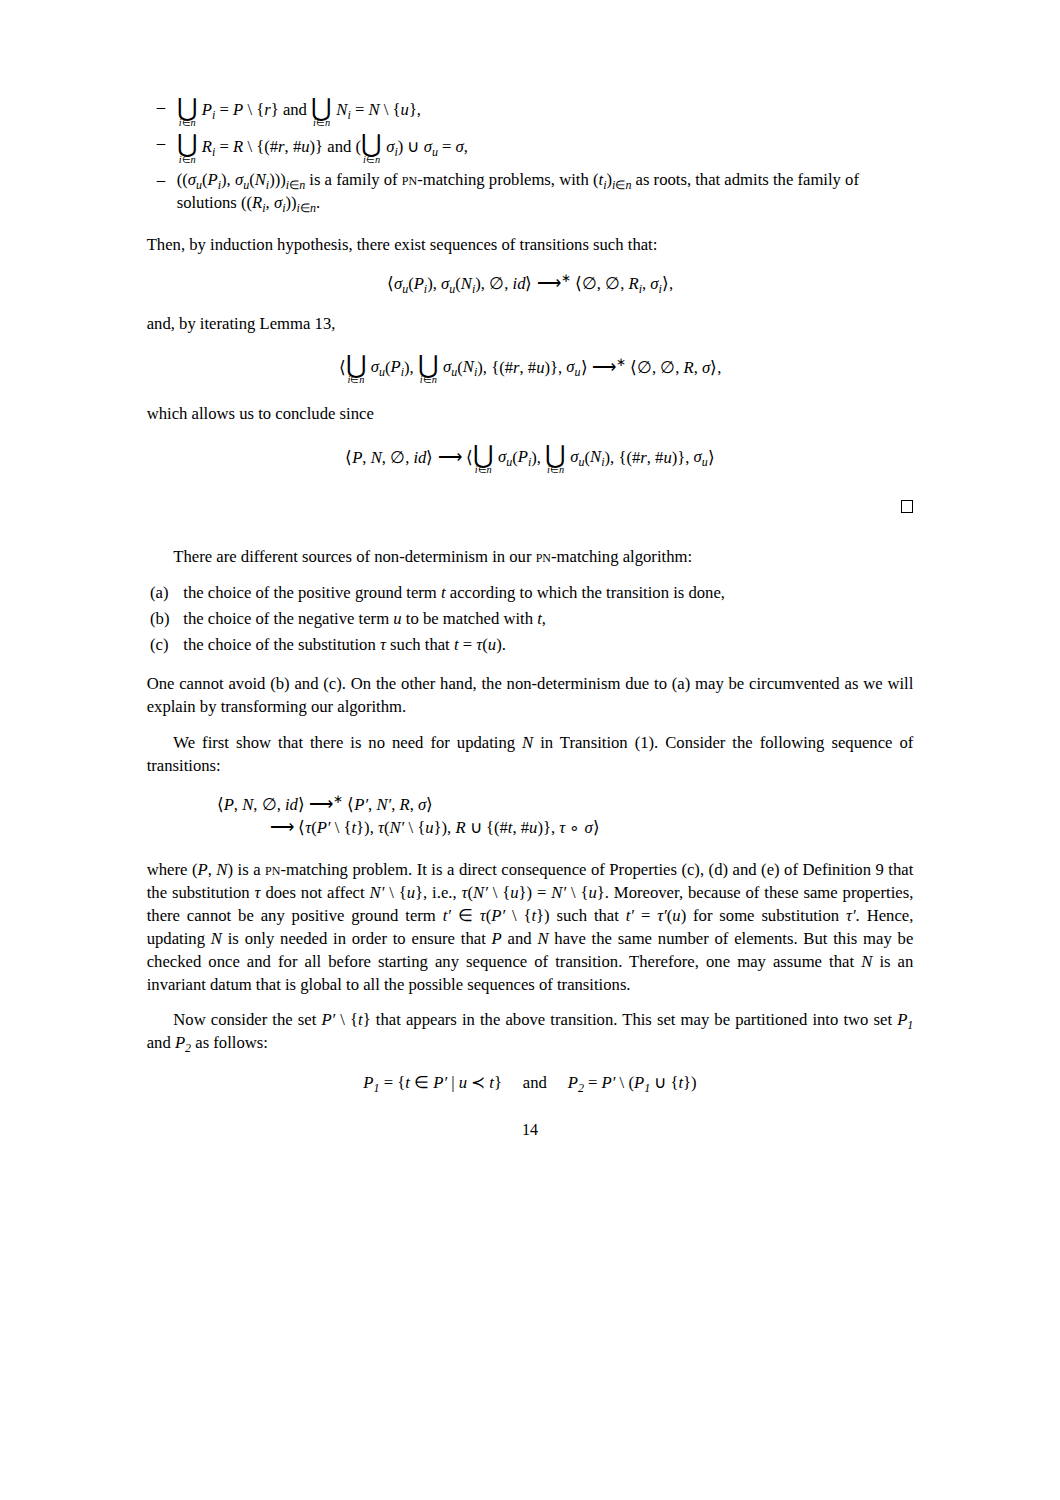⋃i∈n Pi = P \ {r} and ⋃i∈n Ni = N \ {u},
⋃i∈n Ri = R \ {(#r, #u)} and (⋃i∈n σi) ∪ σu = σ,
((σu(Pi), σu(Ni)))i∈n is a family of pn-matching problems, with (ti)i∈n as roots, that admits the family of solutions ((Ri, σi))i∈n.
Then, by induction hypothesis, there exist sequences of transitions such that:
⟨σu(Pi), σu(Ni), ∅, id⟩ ⟶∗ ⟨∅, ∅, Ri, σi⟩,
and, by iterating Lemma 13,
⟨⋃i∈n σu(Pi), ⋃i∈n σu(Ni), {(#r, #u)}, σu⟩ ⟶∗ ⟨∅, ∅, R, σ⟩,
which allows us to conclude since
⟨P, N, ∅, id⟩ ⟶ ⟨⋃i∈n σu(Pi), ⋃i∈n σu(Ni), {(#r, #u)}, σu⟩
There are different sources of non-determinism in our pn-matching algorithm:
the choice of the positive ground term t according to which the transition is done,
the choice of the negative term u to be matched with t,
the choice of the substitution τ such that t = τ(u).
One cannot avoid (b) and (c). On the other hand, the non-determinism due to (a) may be circumvented as we will explain by transforming our algorithm.
We first show that there is no need for updating N in Transition (1). Consider the following sequence of transitions:
⟨P, N, ∅, id⟩ ⟶∗ ⟨P′, N′, R, σ⟩
⟶ ⟨τ(P′ \ {t}), τ(N′ \ {u}), R ∪ {(#t, #u)}, τ ∘ σ⟩
where (P, N) is a pn-matching problem. It is a direct consequence of Properties (c), (d) and (e) of Definition 9 that the substitution τ does not affect N′ \ {u}, i.e., τ(N′ \ {u}) = N′ \ {u}. Moreover, because of these same properties, there cannot be any positive ground term t′ ∈ τ(P′ \ {t}) such that t′ = τ′(u) for some substitution τ′. Hence, updating N is only needed in order to ensure that P and N have the same number of elements. But this may be checked once and for all before starting any sequence of transition. Therefore, one may assume that N is an invariant datum that is global to all the possible sequences of transitions.
Now consider the set P′ \ {t} that appears in the above transition. This set may be partitioned into two set P1 and P2 as follows:
P1 = {t ∈ P′ | u ≺ t} and P2 = P′ \ (P1 ∪ {t})
14